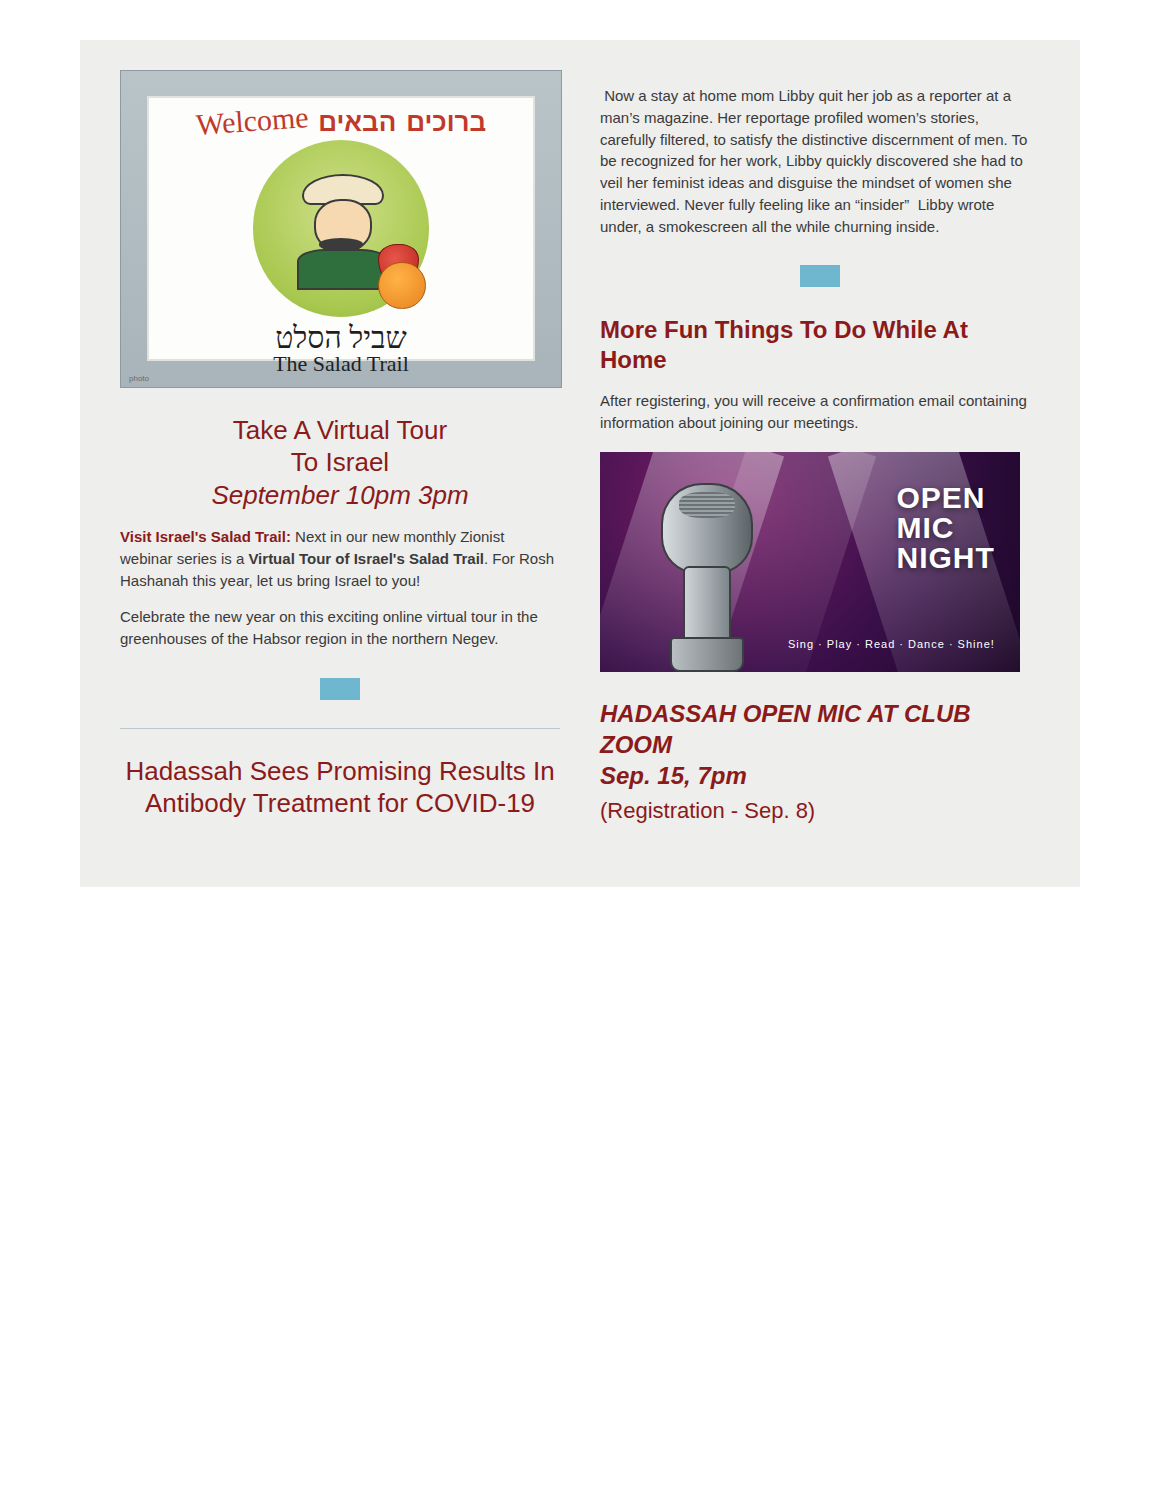Welcome הבאים ברוכים
שביל הסלט
The Salad Trail
photo
Take A Virtual Tour
To Israel
September 10pm 3pm
Visit Israel's Salad Trail: Next in our new monthly Zionist webinar series is a Virtual Tour of Israel's Salad Trail. For Rosh Hashanah this year, let us bring Israel to you!
Celebrate the new year on this exciting online virtual tour in the greenhouses of the Habsor region in the northern Negev.
Hadassah Sees Promising Results In Antibody Treatment for COVID-19
Now a stay at home mom Libby quit her job as a reporter at a man’s magazine. Her reportage profiled women’s stories, carefully filtered, to satisfy the distinctive discernment of men. To be recognized for her work, Libby quickly discovered she had to veil her feminist ideas and disguise the mindset of women she interviewed. Never fully feeling like an “insider” Libby wrote under, a smokescreen all the while churning inside.
More Fun Things To Do While At Home
After registering, you will receive a confirmation email containing information about joining our meetings.
OPEN
MIC
NIGHT
Sing · Play · Read · Dance · Shine!
HADASSAH OPEN MIC AT CLUB ZOOM
Sep. 15, 7pm
(Registration - Sep. 8)